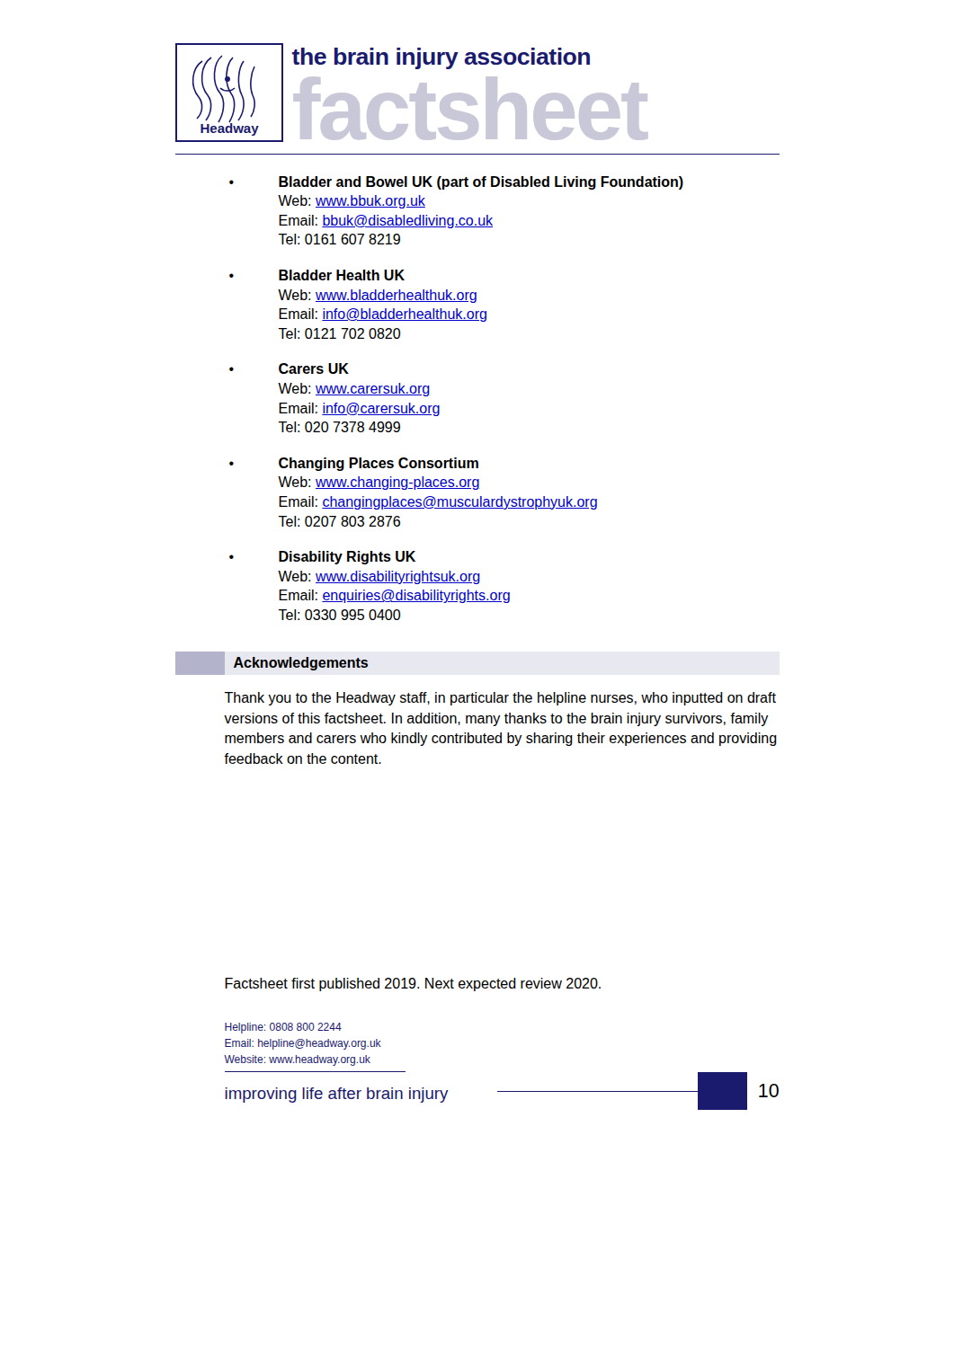Headway
the brain injury association
factsheet
Bladder and Bowel UK (part of Disabled Living Foundation)
Web: www.bbuk.org.uk
Email: bbuk@disabledliving.co.uk
Tel: 0161 607 8219
Bladder Health UK
Web: www.bladderhealthuk.org
Email: info@bladderhealthuk.org
Tel: 0121 702 0820
Carers UK
Web: www.carersuk.org
Email: info@carersuk.org
Tel: 020 7378 4999
Changing Places Consortium
Web: www.changing-places.org
Email: changingplaces@musculardystrophyuk.org
Tel: 0207 803 2876
Disability Rights UK
Web: www.disabilityrightsuk.org
Email: enquiries@disabilityrights.org
Tel: 0330 995 0400
Acknowledgements
Thank you to the Headway staff, in particular the helpline nurses, who inputted on draft versions of this factsheet. In addition, many thanks to the brain injury survivors, family members and carers who kindly contributed by sharing their experiences and providing feedback on the content.
Factsheet first published 2019. Next expected review 2020.
Helpline: 0808 800 2244
Email: helpline@headway.org.uk
Website: www.headway.org.uk
improving life after brain injury
10